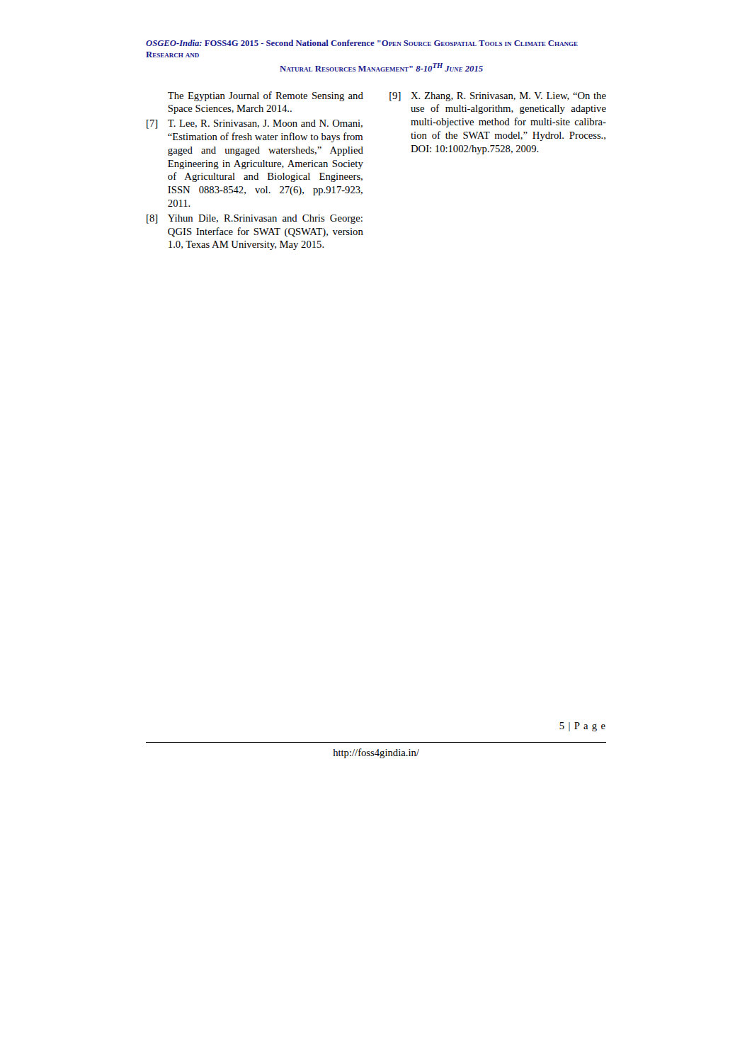OSGEO-India: FOSS4G 2015 - Second National Conference "Open Source Geospatial Tools in Climate Change Research and Natural Resources Management" 8-10TH June 2015
The Egyptian Journal of Remote Sensing and Space Sciences, March 2014..
[7] T. Lee, R. Srinivasan, J. Moon and N. Omani, “Estimation of fresh water inflow to bays from gaged and ungaged watersheds,” Applied Engineering in Agriculture, American Society of Agricultural and Biological Engineers, ISSN 0883-8542, vol. 27(6), pp.917-923, 2011.
[8] Yihun Dile, R.Srinivasan and Chris George: QGIS Interface for SWAT (QSWAT), version 1.0, Texas AM University, May 2015.
[9] X. Zhang, R. Srinivasan, M. V. Liew, “On the use of multi-algorithm, genetically adaptive multi-objective method for multi‑site calibration of the SWAT model,” Hydrol. Process., DOI: 10:1002/hyp.7528, 2009.
5 | P a g e
http://foss4gindia.in/